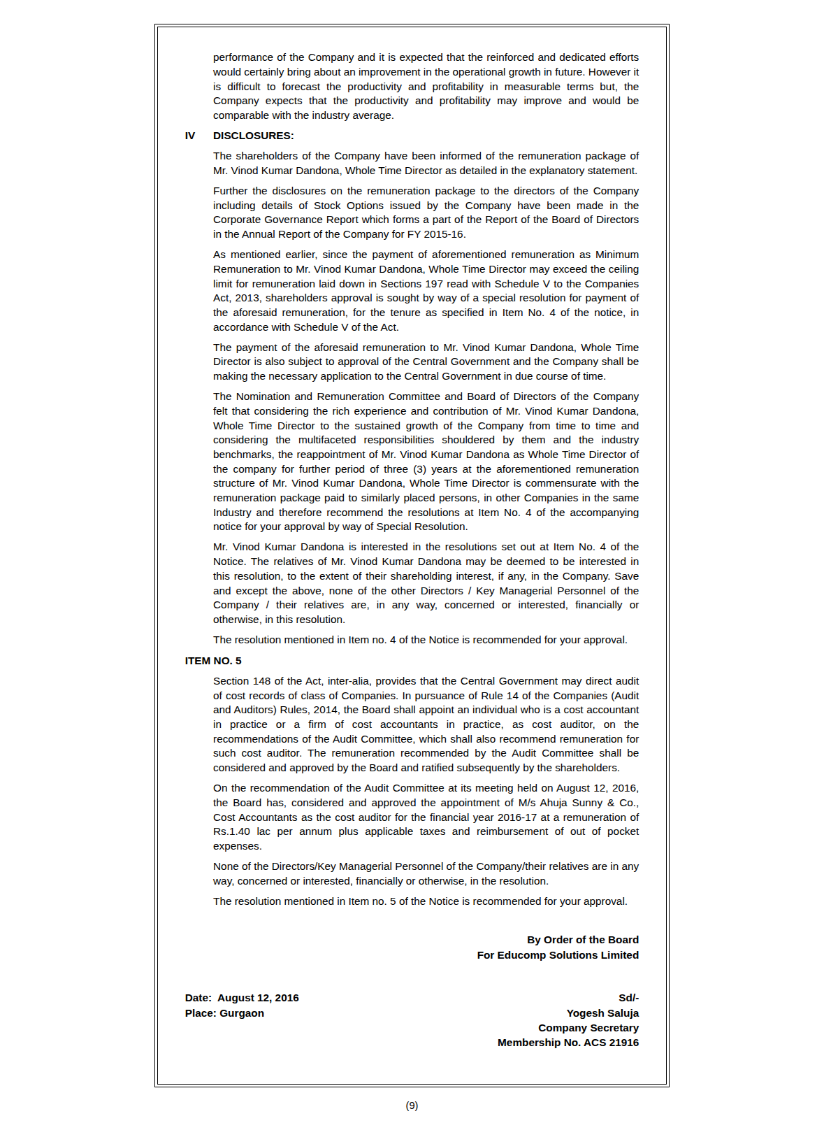performance of the Company and it is expected that the reinforced and dedicated efforts would certainly bring about an improvement in the operational growth in future. However it is difficult to forecast the productivity and profitability in measurable terms but, the Company expects that the productivity and profitability may improve and would be comparable with the industry average.
IVDISCLOSURES:
The shareholders of the Company have been informed of the remuneration package of Mr. Vinod Kumar Dandona, Whole Time Director as detailed in the explanatory statement.
Further the disclosures on the remuneration package to the directors of the Company including details of Stock Options issued by the Company have been made in the Corporate Governance Report which forms a part of the Report of the Board of Directors in the Annual Report of the Company for FY 2015-16.
As mentioned earlier, since the payment of aforementioned remuneration as Minimum Remuneration to Mr. Vinod Kumar Dandona, Whole Time Director may exceed the ceiling limit for remuneration laid down in Sections 197 read with Schedule V to the Companies Act, 2013, shareholders approval is sought by way of a special resolution for payment of the aforesaid remuneration, for the tenure as specified in Item No. 4 of the notice, in accordance with Schedule V of the Act.
The payment of the aforesaid remuneration to Mr. Vinod Kumar Dandona, Whole Time Director is also subject to approval of the Central Government and the Company shall be making the necessary application to the Central Government in due course of time.
The Nomination and Remuneration Committee and Board of Directors of the Company felt that considering the rich experience and contribution of Mr. Vinod Kumar Dandona, Whole Time Director to the sustained growth of the Company from time to time and considering the multifaceted responsibilities shouldered by them and the industry benchmarks, the reappointment of Mr. Vinod Kumar Dandona as Whole Time Director of the company for further period of three (3) years at the aforementioned remuneration structure of Mr. Vinod Kumar Dandona, Whole Time Director is commensurate with the remuneration package paid to similarly placed persons, in other Companies in the same Industry and therefore recommend the resolutions at Item No. 4 of the accompanying notice for your approval by way of Special Resolution.
Mr. Vinod Kumar Dandona is interested in the resolutions set out at Item No. 4 of the Notice. The relatives of Mr. Vinod Kumar Dandona may be deemed to be interested in this resolution, to the extent of their shareholding interest, if any, in the Company. Save and except the above, none of the other Directors / Key Managerial Personnel of the Company / their relatives are, in any way, concerned or interested, financially or otherwise, in this resolution.
The resolution mentioned in Item no. 4 of the Notice is recommended for your approval.
ITEM NO. 5
Section 148 of the Act, inter-alia, provides that the Central Government may direct audit of cost records of class of Companies. In pursuance of Rule 14 of the Companies (Audit and Auditors) Rules, 2014, the Board shall appoint an individual who is a cost accountant in practice or a firm of cost accountants in practice, as cost auditor, on the recommendations of the Audit Committee, which shall also recommend remuneration for such cost auditor. The remuneration recommended by the Audit Committee shall be considered and approved by the Board and ratified subsequently by the shareholders.
On the recommendation of the Audit Committee at its meeting held on August 12, 2016, the Board has, considered and approved the appointment of M/s Ahuja Sunny & Co., Cost Accountants as the cost auditor for the financial year 2016-17 at a remuneration of Rs.1.40 lac per annum plus applicable taxes and reimbursement of out of pocket expenses.
None of the Directors/Key Managerial Personnel of the Company/their relatives are in any way, concerned or interested, financially or otherwise, in the resolution.
The resolution mentioned in Item no. 5 of the Notice is recommended for your approval.
By Order of the Board
For Educomp Solutions Limited
Date: August 12, 2016
Place: Gurgaon
Sd/-
Yogesh Saluja
Company Secretary
Membership No. ACS 21916
(9)